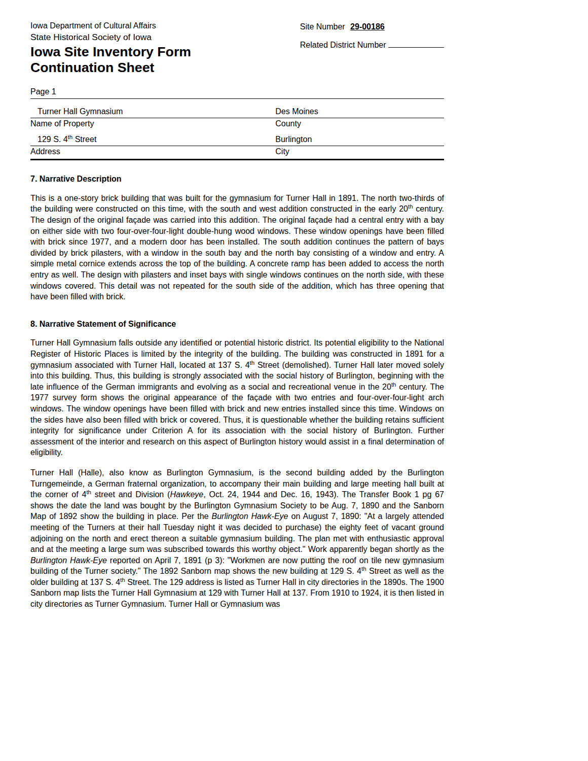Iowa Department of Cultural Affairs
State Historical Society of Iowa
Iowa Site Inventory Form
Continuation Sheet
Site Number 29-00186
Related District Number
Page 1
| Turner Hall Gymnasium | Des Moines |
| Name of Property | County |
| 129 S. 4 th Street | Burlington |
| Address | City |
7. Narrative Description
This is a one-story brick building that was built for the gymnasium for Turner Hall in 1891. The north two-thirds of the building were constructed on this time, with the south and west addition constructed in the early 20th century. The design of the original façade was carried into this addition. The original façade had a central entry with a bay on either side with two four-over-four-light double-hung wood windows. These window openings have been filled with brick since 1977, and a modern door has been installed. The south addition continues the pattern of bays divided by brick pilasters, with a window in the south bay and the north bay consisting of a window and entry. A simple metal cornice extends across the top of the building. A concrete ramp has been added to access the north entry as well. The design with pilasters and inset bays with single windows continues on the north side, with these windows covered. This detail was not repeated for the south side of the addition, which has three opening that have been filled with brick.
8. Narrative Statement of Significance
Turner Hall Gymnasium falls outside any identified or potential historic district. Its potential eligibility to the National Register of Historic Places is limited by the integrity of the building. The building was constructed in 1891 for a gymnasium associated with Turner Hall, located at 137 S. 4th Street (demolished). Turner Hall later moved solely into this building. Thus, this building is strongly associated with the social history of Burlington, beginning with the late influence of the German immigrants and evolving as a social and recreational venue in the 20th century. The 1977 survey form shows the original appearance of the façade with two entries and four-over-four-light arch windows. The window openings have been filled with brick and new entries installed since this time. Windows on the sides have also been filled with brick or covered. Thus, it is questionable whether the building retains sufficient integrity for significance under Criterion A for its association with the social history of Burlington. Further assessment of the interior and research on this aspect of Burlington history would assist in a final determination of eligibility.
Turner Hall (Halle), also know as Burlington Gymnasium, is the second building added by the Burlington Turngemeinde, a German fraternal organization, to accompany their main building and large meeting hall built at the corner of 4th street and Division (Hawkeye, Oct. 24, 1944 and Dec. 16, 1943). The Transfer Book 1 pg 67 shows the date the land was bought by the Burlington Gymnasium Society to be Aug. 7, 1890 and the Sanborn Map of 1892 show the building in place. Per the Burlington Hawk-Eye on August 7, 1890: "At a largely attended meeting of the Turners at their hall Tuesday night it was decided to purchase) the eighty feet of vacant ground adjoining on the north and erect thereon a suitable gymnasium building. The plan met with enthusiastic approval and at the meeting a large sum was subscribed towards this worthy object." Work apparently began shortly as the Burlington Hawk-Eye reported on April 7, 1891 (p 3): "Workmen are now putting the roof on tile new gymnasium building of the Turner society." The 1892 Sanborn map shows the new building at 129 S. 4th Street as well as the older building at 137 S. 4th Street. The 129 address is listed as Turner Hall in city directories in the 1890s. The 1900 Sanborn map lists the Turner Hall Gymnasium at 129 with Turner Hall at 137. From 1910 to 1924, it is then listed in city directories as Turner Gymnasium. Turner Hall or Gymnasium was